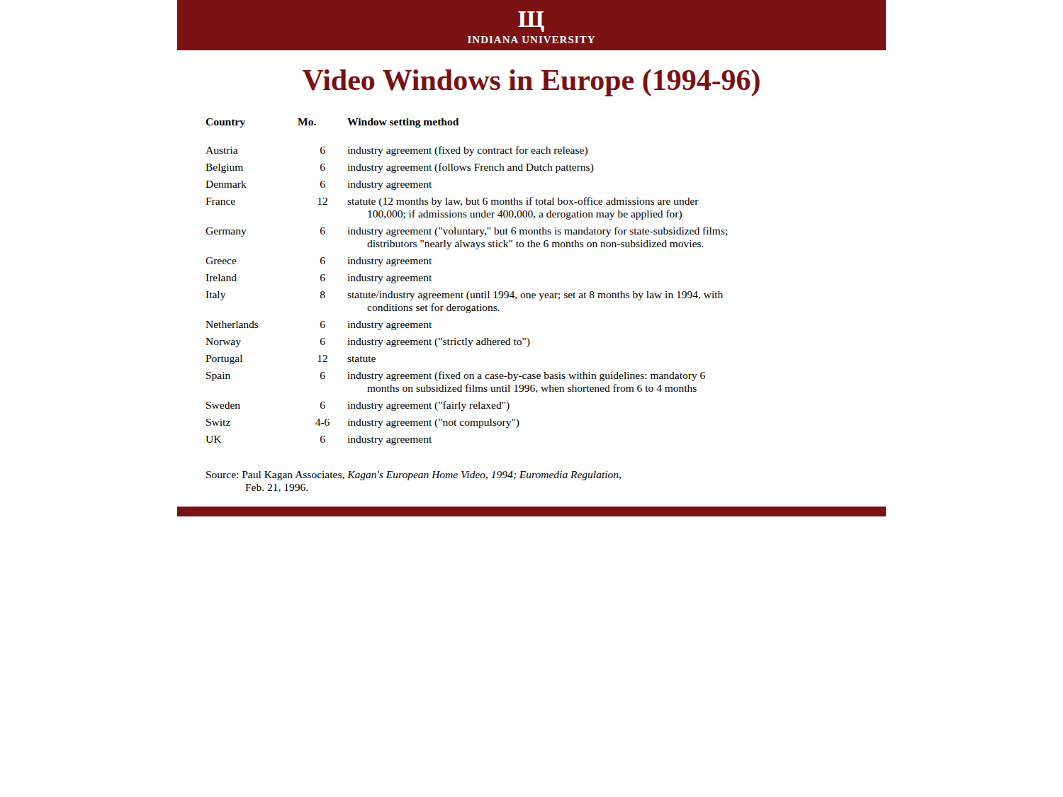Щ
INDIANA UNIVERSITY
Video Windows in Europe (1994-96)
| Country | Mo. | Window setting method |
| --- | --- | --- |
| Austria | 6 | industry agreement (fixed by contract for each release) |
| Belgium | 6 | industry agreement (follows French and Dutch patterns) |
| Denmark | 6 | industry agreement |
| France | 12 | statute (12 months by law, but 6 months if total box-office admissions are under 100,000; if admissions under 400,000, a derogation may be applied for) |
| Germany | 6 | industry agreement ("voluntary," but 6 months is mandatory for state-subsidized films; distributors "nearly always stick" to the 6 months on non-subsidized movies. |
| Greece | 6 | industry agreement |
| Ireland | 6 | industry agreement |
| Italy | 8 | statute/industry agreement (until 1994, one year; set at 8 months by law in 1994, with conditions set for derogations. |
| Netherlands | 6 | industry agreement |
| Norway | 6 | industry agreement ("strictly adhered to") |
| Portugal | 12 | statute |
| Spain | 6 | industry agreement (fixed on a case-by-case basis within guidelines: mandatory 6 months on subsidized films until 1996, when shortened from 6 to 4 months |
| Sweden | 6 | industry agreement ("fairly relaxed") |
| Switz | 4-6 | industry agreement ("not compulsory") |
| UK | 6 | industry agreement |
Source: Paul Kagan Associates, Kagan's European Home Video, 1994; Euromedia Regulation, Feb. 21, 1996.